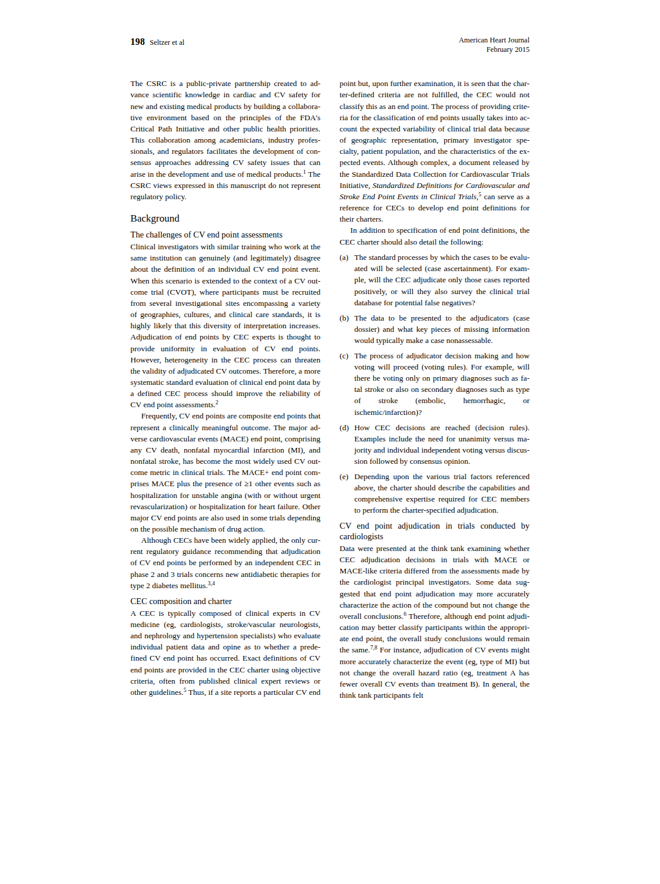198 Seltzer et al
American Heart Journal
February 2015
The CSRC is a public-private partnership created to advance scientific knowledge in cardiac and CV safety for new and existing medical products by building a collaborative environment based on the principles of the FDA's Critical Path Initiative and other public health priorities. This collaboration among academicians, industry professionals, and regulators facilitates the development of consensus approaches addressing CV safety issues that can arise in the development and use of medical products.1 The CSRC views expressed in this manuscript do not represent regulatory policy.
Background
The challenges of CV end point assessments
Clinical investigators with similar training who work at the same institution can genuinely (and legitimately) disagree about the definition of an individual CV end point event. When this scenario is extended to the context of a CV outcome trial (CVOT), where participants must be recruited from several investigational sites encompassing a variety of geographies, cultures, and clinical care standards, it is highly likely that this diversity of interpretation increases. Adjudication of end points by CEC experts is thought to provide uniformity in evaluation of CV end points. However, heterogeneity in the CEC process can threaten the validity of adjudicated CV outcomes. Therefore, a more systematic standard evaluation of clinical end point data by a defined CEC process should improve the reliability of CV end point assessments.2
Frequently, CV end points are composite end points that represent a clinically meaningful outcome. The major adverse cardiovascular events (MACE) end point, comprising any CV death, nonfatal myocardial infarction (MI), and nonfatal stroke, has become the most widely used CV outcome metric in clinical trials. The MACE+ end point comprises MACE plus the presence of ≥1 other events such as hospitalization for unstable angina (with or without urgent revascularization) or hospitalization for heart failure. Other major CV end points are also used in some trials depending on the possible mechanism of drug action.
Although CECs have been widely applied, the only current regulatory guidance recommending that adjudication of CV end points be performed by an independent CEC in phase 2 and 3 trials concerns new antidiabetic therapies for type 2 diabetes mellitus.3,4
CEC composition and charter
A CEC is typically composed of clinical experts in CV medicine (eg, cardiologists, stroke/vascular neurologists, and nephrology and hypertension specialists) who evaluate individual patient data and opine as to whether a predefined CV end point has occurred. Exact definitions of CV end points are provided in the CEC charter using objective criteria, often from published clinical expert reviews or other guidelines.5 Thus, if a site reports a particular CV end point but, upon further examination, it is seen that the charter-defined criteria are not fulfilled, the CEC would not classify this as an end point. The process of providing criteria for the classification of end points usually takes into account the expected variability of clinical trial data because of geographic representation, primary investigator specialty, patient population, and the characteristics of the expected events. Although complex, a document released by the Standardized Data Collection for Cardiovascular Trials Initiative, Standardized Definitions for Cardiovascular and Stroke End Point Events in Clinical Trials,5 can serve as a reference for CECs to develop end point definitions for their charters.
In addition to specification of end point definitions, the CEC charter should also detail the following:
(a) The standard processes by which the cases to be evaluated will be selected (case ascertainment). For example, will the CEC adjudicate only those cases reported positively, or will they also survey the clinical trial database for potential false negatives?
(b) The data to be presented to the adjudicators (case dossier) and what key pieces of missing information would typically make a case nonassessable.
(c) The process of adjudicator decision making and how voting will proceed (voting rules). For example, will there be voting only on primary diagnoses such as fatal stroke or also on secondary diagnoses such as type of stroke (embolic, hemorrhagic, or ischemic/infarction)?
(d) How CEC decisions are reached (decision rules). Examples include the need for unanimity versus majority and individual independent voting versus discussion followed by consensus opinion.
(e) Depending upon the various trial factors referenced above, the charter should describe the capabilities and comprehensive expertise required for CEC members to perform the charter-specified adjudication.
CV end point adjudication in trials conducted by cardiologists
Data were presented at the think tank examining whether CEC adjudication decisions in trials with MACE or MACE-like criteria differed from the assessments made by the cardiologist principal investigators. Some data suggested that end point adjudication may more accurately characterize the action of the compound but not change the overall conclusions.6 Therefore, although end point adjudication may better classify participants within the appropriate end point, the overall study conclusions would remain the same.7,8 For instance, adjudication of CV events might more accurately characterize the event (eg, type of MI) but not change the overall hazard ratio (eg, treatment A has fewer overall CV events than treatment B). In general, the think tank participants felt